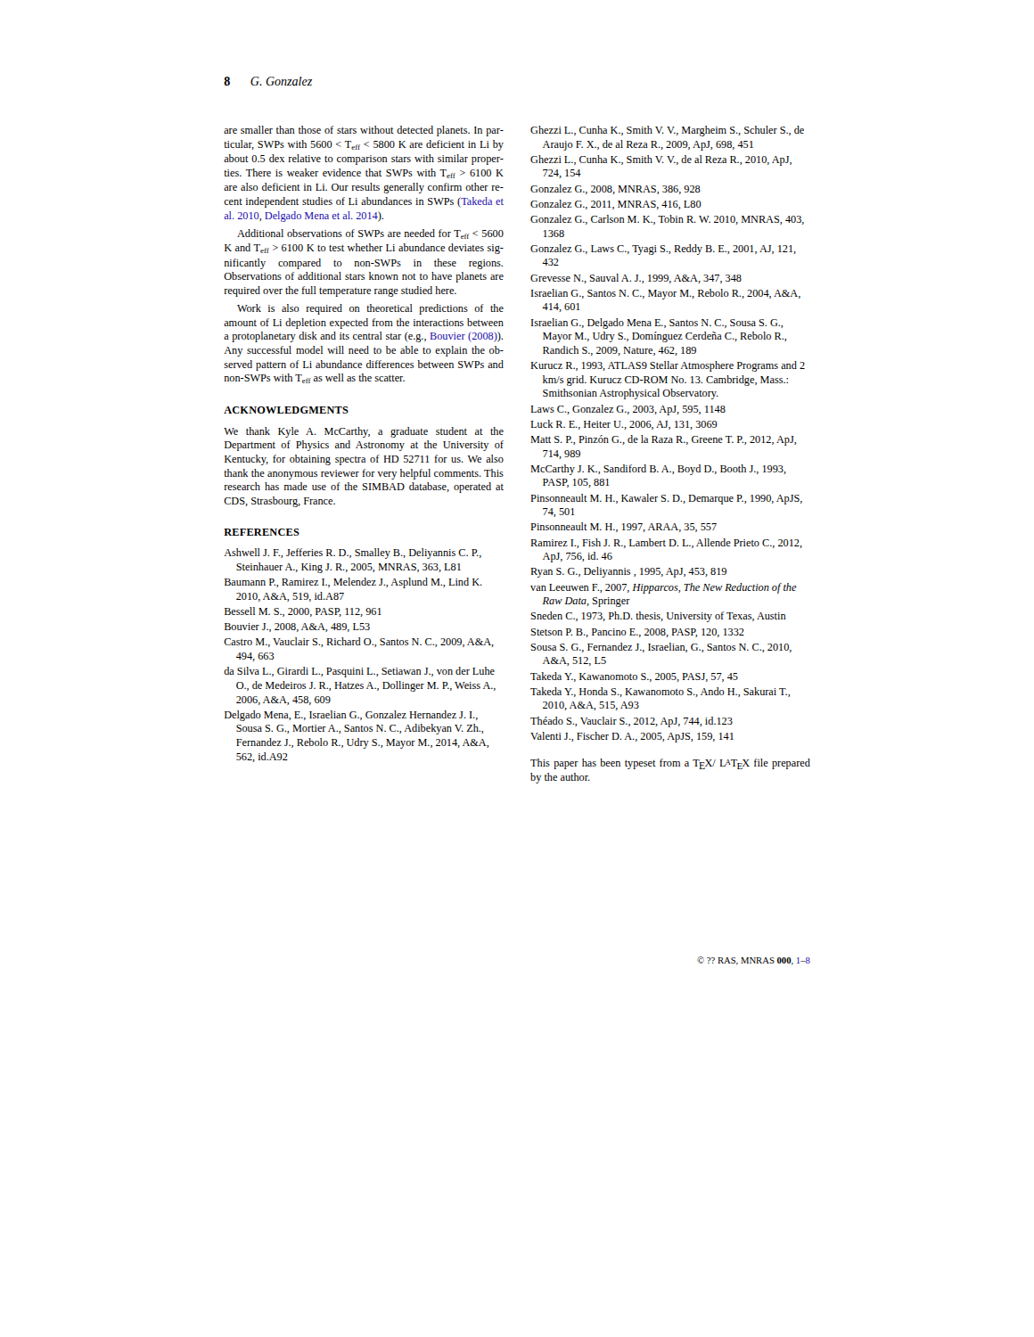8 G. Gonzalez
are smaller than those of stars without detected planets. In particular, SWPs with 5600 < Teff < 5800 K are deficient in Li by about 0.5 dex relative to comparison stars with similar properties. There is weaker evidence that SWPs with Teff > 6100 K are also deficient in Li. Our results generally confirm other recent independent studies of Li abundances in SWPs (Takeda et al. 2010, Delgado Mena et al. 2014).
Additional observations of SWPs are needed for Teff < 5600 K and Teff > 6100 K to test whether Li abundance deviates significantly compared to non-SWPs in these regions. Observations of additional stars known not to have planets are required over the full temperature range studied here.
Work is also required on theoretical predictions of the amount of Li depletion expected from the interactions between a protoplanetary disk and its central star (e.g., Bouvier (2008)). Any successful model will need to be able to explain the observed pattern of Li abundance differences between SWPs and non-SWPs with Teff as well as the scatter.
ACKNOWLEDGMENTS
We thank Kyle A. McCarthy, a graduate student at the Department of Physics and Astronomy at the University of Kentucky, for obtaining spectra of HD 52711 for us. We also thank the anonymous reviewer for very helpful comments. This research has made use of the SIMBAD database, operated at CDS, Strasbourg, France.
REFERENCES
Ashwell J. F., Jefferies R. D., Smalley B., Deliyannis C. P., Steinhauer A., King J. R., 2005, MNRAS, 363, L81
Baumann P., Ramirez I., Melendez J., Asplund M., Lind K. 2010, A&A, 519, id.A87
Bessell M. S., 2000, PASP, 112, 961
Bouvier J., 2008, A&A, 489, L53
Castro M., Vauclair S., Richard O., Santos N. C., 2009, A&A, 494, 663
da Silva L., Girardi L., Pasquini L., Setiawan J., von der Luhe O., de Medeiros J. R., Hatzes A., Dollinger M. P., Weiss A., 2006, A&A, 458, 609
Delgado Mena, E., Israelian G., Gonzalez Hernandez J. I., Sousa S. G., Mortier A., Santos N. C., Adibekyan V. Zh., Fernandez J., Rebolo R., Udry S., Mayor M., 2014, A&A, 562, id.A92
Ghezzi L., Cunha K., Smith V. V., Margheim S., Schuler S., de Araujo F. X., de al Reza R., 2009, ApJ, 698, 451
Ghezzi L., Cunha K., Smith V. V., de al Reza R., 2010, ApJ, 724, 154
Gonzalez G., 2008, MNRAS, 386, 928
Gonzalez G., 2011, MNRAS, 416, L80
Gonzalez G., Carlson M. K., Tobin R. W. 2010, MNRAS, 403, 1368
Gonzalez G., Laws C., Tyagi S., Reddy B. E., 2001, AJ, 121, 432
Grevesse N., Sauval A. J., 1999, A&A, 347, 348
Israelian G., Santos N. C., Mayor M., Rebolo R., 2004, A&A, 414, 601
Israelian G., Delgado Mena E., Santos N. C., Sousa S. G., Mayor M., Udry S., Domínguez Cerdeña C., Rebolo R., Randich S., 2009, Nature, 462, 189
Kurucz R., 1993, ATLAS9 Stellar Atmosphere Programs and 2 km/s grid. Kurucz CD-ROM No. 13. Cambridge, Mass.: Smithsonian Astrophysical Observatory.
Laws C., Gonzalez G., 2003, ApJ, 595, 1148
Luck R. E., Heiter U., 2006, AJ, 131, 3069
Matt S. P., Pinzón G., de la Raza R., Greene T. P., 2012, ApJ, 714, 989
McCarthy J. K., Sandiford B. A., Boyd D., Booth J., 1993, PASP, 105, 881
Pinsonneault M. H., Kawaler S. D., Demarque P., 1990, ApJS, 74, 501
Pinsonneault M. H., 1997, ARAA, 35, 557
Ramirez I., Fish J. R., Lambert D. L., Allende Prieto C., 2012, ApJ, 756, id. 46
Ryan S. G., Deliyannis , 1995, ApJ, 453, 819
van Leeuwen F., 2007, Hipparcos, The New Reduction of the Raw Data, Springer
Sneden C., 1973, Ph.D. thesis, University of Texas, Austin
Stetson P. B., Pancino E., 2008, PASP, 120, 1332
Sousa S. G., Fernandez J., Israelian, G., Santos N. C., 2010, A&A, 512, L5
Takeda Y., Kawanomoto S., 2005, PASJ, 57, 45
Takeda Y., Honda S., Kawanomoto S., Ando H., Sakurai T., 2010, A&A, 515, A93
Théado S., Vauclair S., 2012, ApJ, 744, id.123
Valenti J., Fischer D. A., 2005, ApJS, 159, 141
This paper has been typeset from a TEX/ LATEX file prepared by the author.
© ?? RAS, MNRAS 000, 1–8